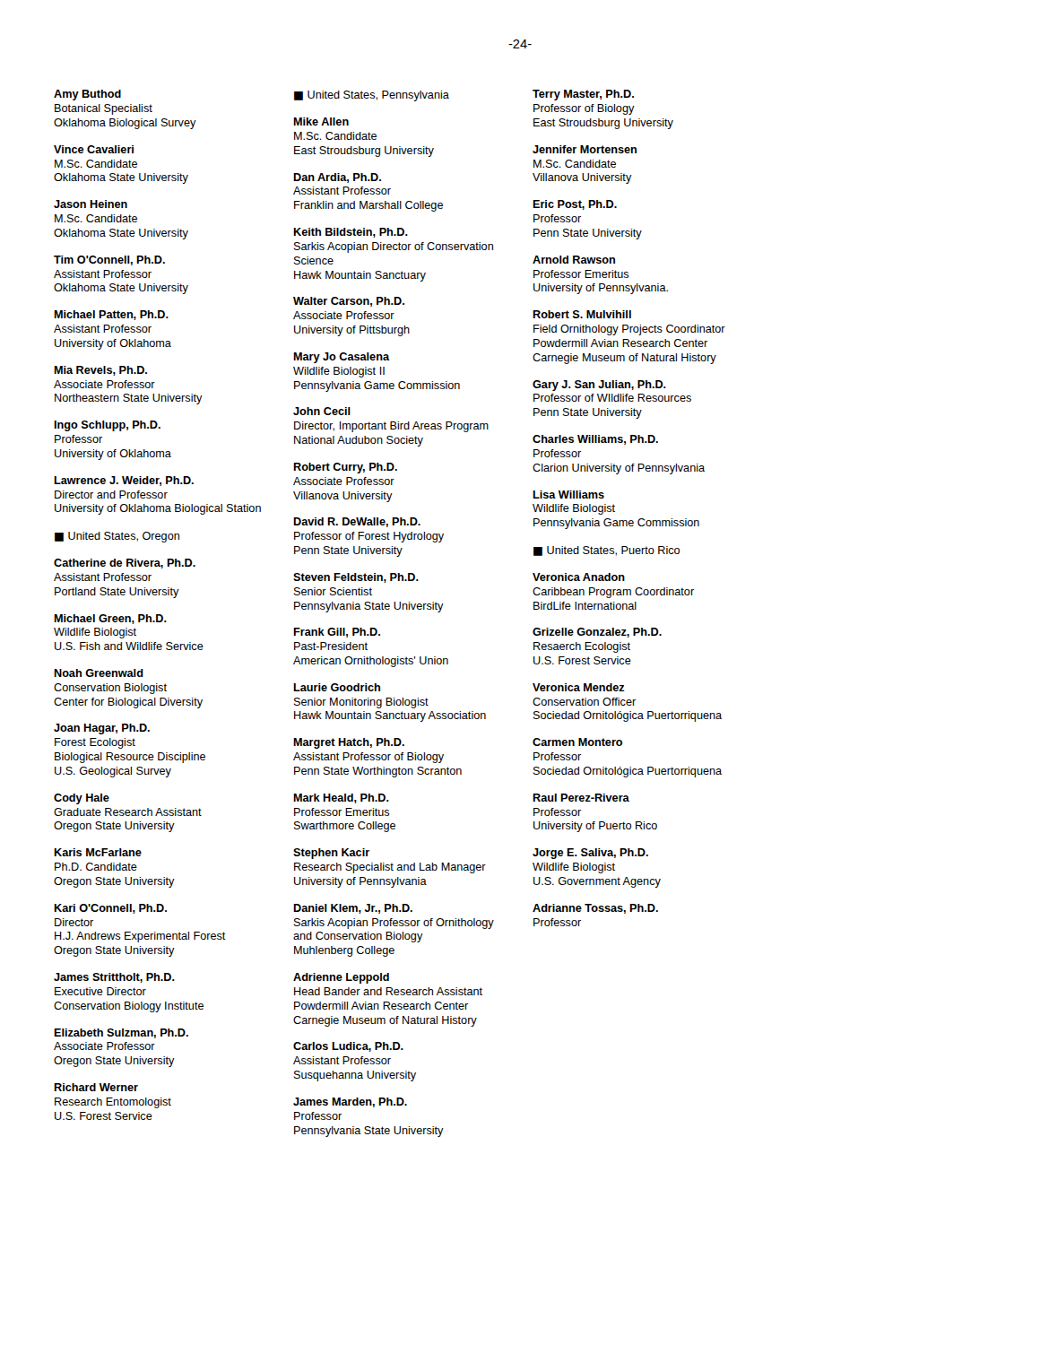-24-
Amy Buthod
Botanical Specialist
Oklahoma Biological Survey
Vince Cavalieri
M.Sc. Candidate
Oklahoma State University
Jason Heinen
M.Sc. Candidate
Oklahoma State University
Tim O'Connell, Ph.D.
Assistant Professor
Oklahoma State University
Michael Patten, Ph.D.
Assistant Professor
University of Oklahoma
Mia Revels, Ph.D.
Associate Professor
Northeastern State University
Ingo Schlupp, Ph.D.
Professor
University of Oklahoma
Lawrence J. Weider, Ph.D.
Director and Professor
University of Oklahoma Biological Station
■ United States, Oregon
Catherine de Rivera, Ph.D.
Assistant Professor
Portland State University
Michael Green, Ph.D.
Wildlife Biologist
U.S. Fish and Wildlife Service
Noah Greenwald
Conservation Biologist
Center for Biological Diversity
Joan Hagar, Ph.D.
Forest Ecologist
Biological Resource Discipline
U.S. Geological Survey
Cody Hale
Graduate Research Assistant
Oregon State University
Karis McFarlane
Ph.D. Candidate
Oregon State University
Kari O'Connell, Ph.D.
Director
H.J. Andrews Experimental Forest
Oregon State University
James Strittholt, Ph.D.
Executive Director
Conservation Biology Institute
Elizabeth Sulzman, Ph.D.
Associate Professor
Oregon State University
Richard Werner
Research Entomologist
U.S. Forest Service
■ United States, Pennsylvania
Mike Allen
M.Sc. Candidate
East Stroudsburg University
Dan Ardia, Ph.D.
Assistant Professor
Franklin and Marshall College
Keith Bildstein, Ph.D.
Sarkis Acopian Director of Conservation Science
Hawk Mountain Sanctuary
Walter Carson, Ph.D.
Associate Professor
University of Pittsburgh
Mary Jo Casalena
Wildlife Biologist II
Pennsylvania Game Commission
John Cecil
Director, Important Bird Areas Program
National Audubon Society
Robert Curry, Ph.D.
Associate Professor
Villanova University
David R. DeWalle, Ph.D.
Professor of Forest Hydrology
Penn State University
Steven Feldstein, Ph.D.
Senior Scientist
Pennsylvania State University
Frank Gill, Ph.D.
Past-President
American Ornithologists' Union
Laurie Goodrich
Senior Monitoring Biologist
Hawk Mountain Sanctuary Association
Margret Hatch, Ph.D.
Assistant Professor of Biology
Penn State Worthington Scranton
Mark Heald, Ph.D.
Professor Emeritus
Swarthmore College
Stephen Kacir
Research Specialist and Lab Manager
University of Pennsylvania
Daniel Klem, Jr., Ph.D.
Sarkis Acopian Professor of Ornithology and Conservation Biology
Muhlenberg College
Adrienne Leppold
Head Bander and Research Assistant
Powdermill Avian Research Center
Carnegie Museum of Natural History
Carlos Ludica, Ph.D.
Assistant Professor
Susquehanna University
James Marden, Ph.D.
Professor
Pennsylvania State University
Terry Master, Ph.D.
Professor of Biology
East Stroudsburg University
Jennifer Mortensen
M.Sc. Candidate
Villanova University
Eric Post, Ph.D.
Professor
Penn State University
Arnold Rawson
Professor Emeritus
University of Pennsylvania.
Robert S. Mulvihill
Field Ornithology Projects Coordinator
Powdermill Avian Research Center
Carnegie Museum of Natural History
Gary J. San Julian, Ph.D.
Professor of WIldlife Resources
Penn State University
Charles Williams, Ph.D.
Professor
Clarion University of Pennsylvania
Lisa Williams
Wildlife Biologist
Pennsylvania Game Commission
■ United States, Puerto Rico
Veronica Anadon
Caribbean Program Coordinator
BirdLife International
Grizelle Gonzalez, Ph.D.
Resaerch Ecologist
U.S. Forest Service
Veronica Mendez
Conservation Officer
Sociedad Ornitológica Puertorriquena
Carmen Montero
Professor
Sociedad Ornitológica Puertorriquena
Raul Perez-Rivera
Professor
University of Puerto Rico
Jorge E. Saliva, Ph.D.
Wildlife Biologist
U.S. Government Agency
Adrianne Tossas, Ph.D.
Professor